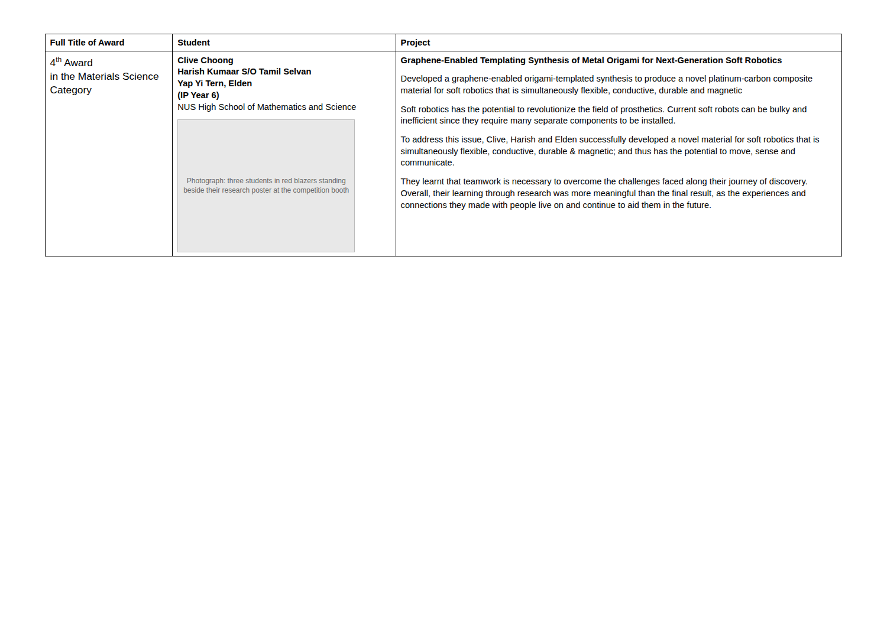| Full Title of Award | Student | Project |
| --- | --- | --- |
| 4 th Award in the Materials Science Category | Clive Choong Harish Kumaar S/O Tamil Selvan Yap Yi Tern, Elden (IP Year 6) NUS High School of Mathematics and Science Photograph: three students in red blazers standing beside their research poster at the competition booth | Graphene-Enabled Templating Synthesis of Metal Origami for Next-Generation Soft Robotics Developed a graphene-enabled origami-templated synthesis to produce a novel platinum-carbon composite material for soft robotics that is simultaneously flexible, conductive, durable and magnetic Soft robotics has the potential to revolutionize the field of prosthetics. Current soft robots can be bulky and inefficient since they require many separate components to be installed. To address this issue, Clive, Harish and Elden successfully developed a novel material for soft robotics that is simultaneously flexible, conductive, durable & magnetic; and thus has the potential to move, sense and communicate. They learnt that teamwork is necessary to overcome the challenges faced along their journey of discovery. Overall, their learning through research was more meaningful than the final result, as the experiences and connections they made with people live on and continue to aid them in the future. |